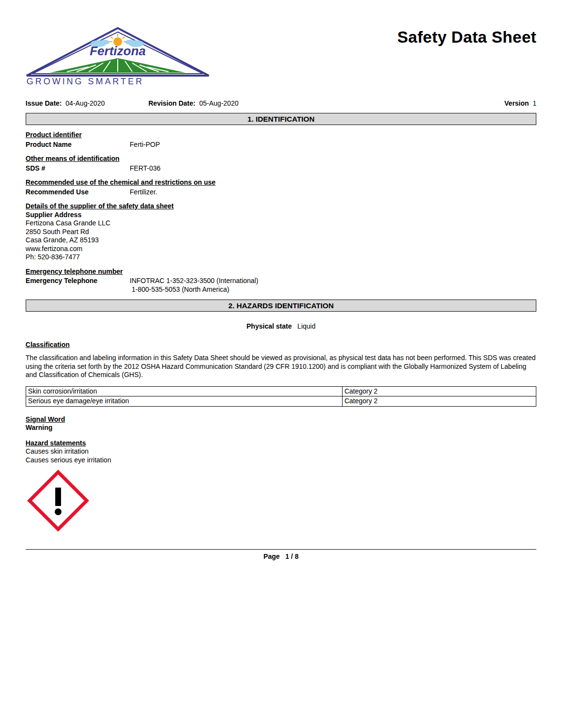Fertizona
GROWING SMARTER
Safety Data Sheet
Issue Date: 04-Aug-2020
Revision Date: 05-Aug-2020
Version 1
1. IDENTIFICATION
Product identifier
Product Name
Ferti-POP
Other means of identification
SDS #
FERT-036
Recommended use of the chemical and restrictions on use
Recommended Use
Fertilizer.
Details of the supplier of the safety data sheet
Supplier Address
Fertizona Casa Grande LLC
2850 South Peart Rd
Casa Grande, AZ 85193
www.fertizona.com
Ph: 520-836-7477
Emergency telephone number
Emergency Telephone
INFOTRAC 1-352-323-3500 (International)
1-800-535-5053 (North America)
2. HAZARDS IDENTIFICATION
Physical state Liquid
Classification
The classification and labeling information in this Safety Data Sheet should be viewed as provisional, as physical test data has not been performed. This SDS was created using the criteria set forth by the 2012 OSHA Hazard Communication Standard (29 CFR 1910.1200) and is compliant with the Globally Harmonized System of Labeling and Classification of Chemicals (GHS).
| Skin corrosion/irritation | Category 2 |
| Serious eye damage/eye irritation | Category 2 |
Signal Word
Warning
Hazard statements
Causes skin irritation
Causes serious eye irritation
Page 1 / 8